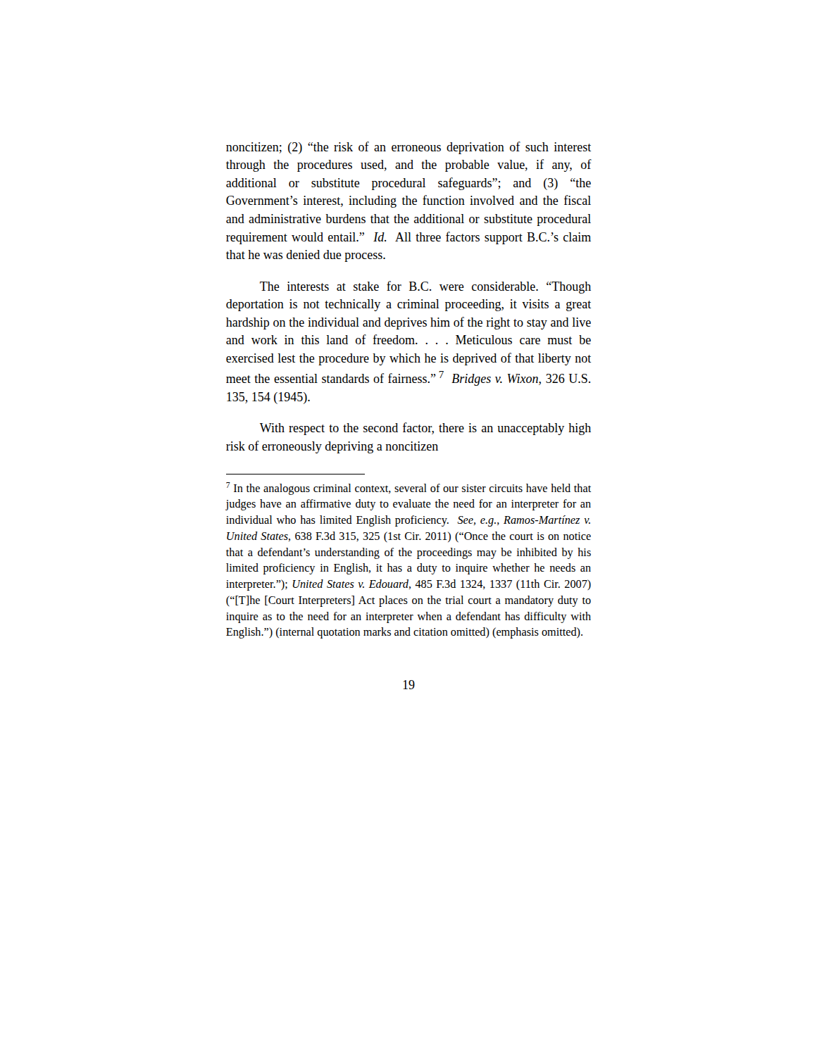noncitizen; (2) “the risk of an erroneous deprivation of such interest through the procedures used, and the probable value, if any, of additional or substitute procedural safeguards”; and (3) “the Government’s interest, including the function involved and the fiscal and administrative burdens that the additional or substitute procedural requirement would entail.” Id. All three factors support B.C.’s claim that he was denied due process.
The interests at stake for B.C. were considerable. “Though deportation is not technically a criminal proceeding, it visits a great hardship on the individual and deprives him of the right to stay and live and work in this land of freedom. . . . Meticulous care must be exercised lest the procedure by which he is deprived of that liberty not meet the essential standards of fairness.” 7 Bridges v. Wixon, 326 U.S. 135, 154 (1945).
With respect to the second factor, there is an unacceptably high risk of erroneously depriving a noncitizen
7 In the analogous criminal context, several of our sister circuits have held that judges have an affirmative duty to evaluate the need for an interpreter for an individual who has limited English proficiency. See, e.g., Ramos-Martínez v. United States, 638 F.3d 315, 325 (1st Cir. 2011) (“Once the court is on notice that a defendant’s understanding of the proceedings may be inhibited by his limited proficiency in English, it has a duty to inquire whether he needs an interpreter.”); United States v. Edouard, 485 F.3d 1324, 1337 (11th Cir. 2007) (“[T]he [Court Interpreters] Act places on the trial court a mandatory duty to inquire as to the need for an interpreter when a defendant has difficulty with English.”) (internal quotation marks and citation omitted) (emphasis omitted).
19